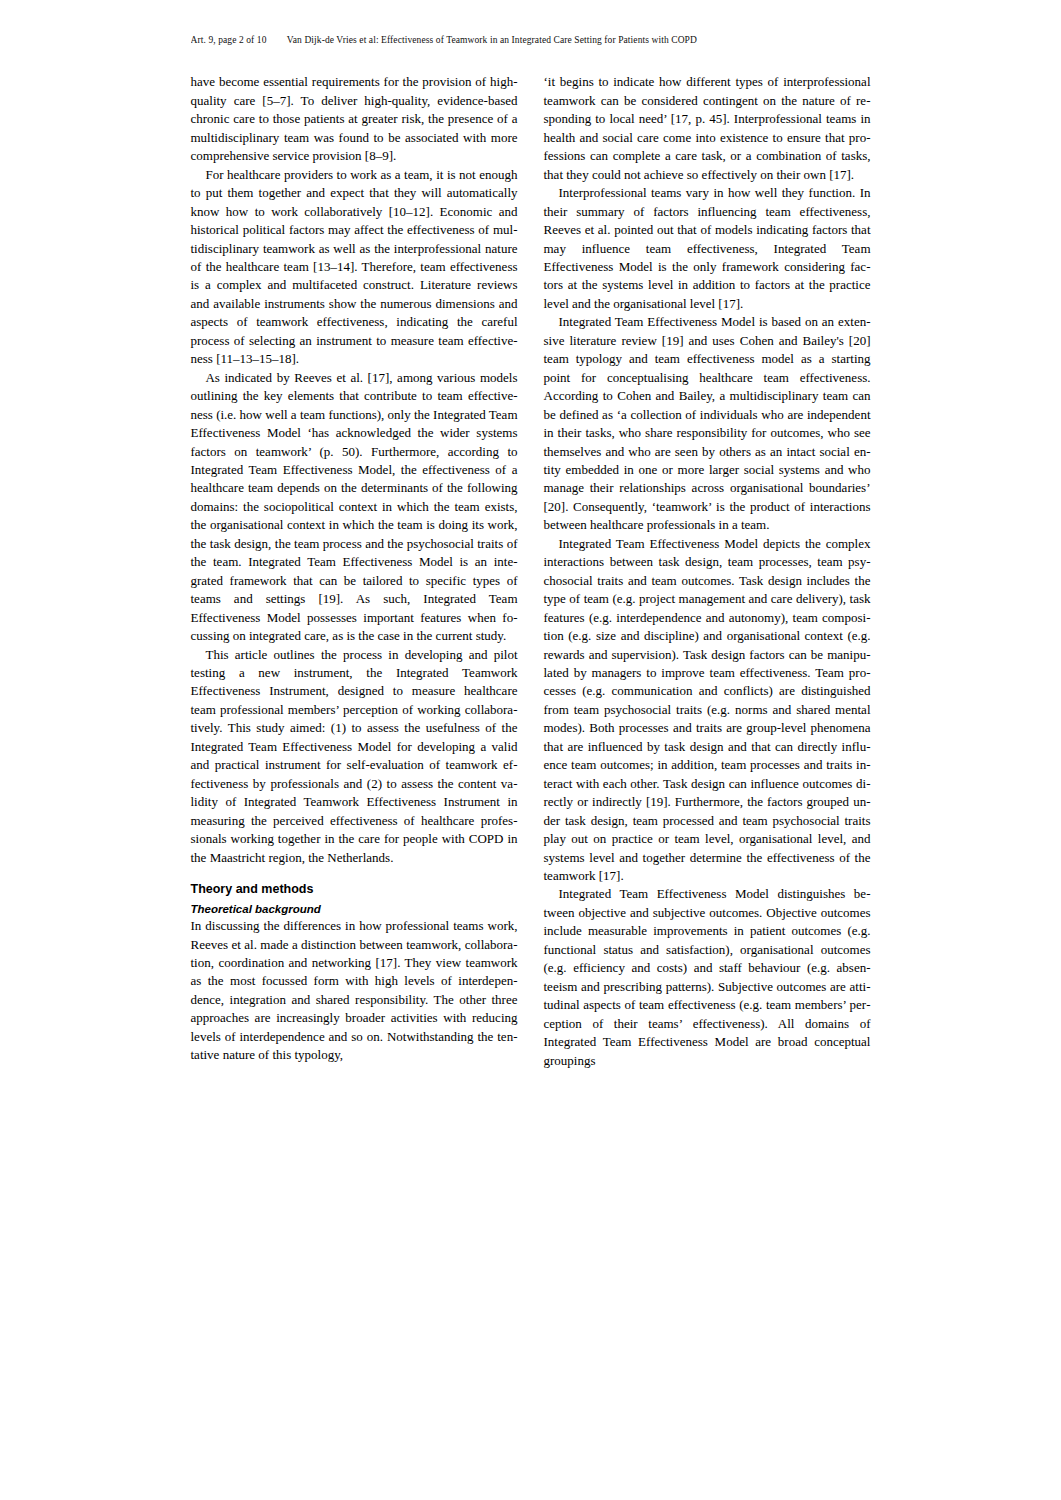Art. 9, page 2 of 10 Van Dijk-de Vries et al: Effectiveness of Teamwork in an Integrated Care Setting for Patients with COPD
have become essential requirements for the provision of high-quality care [5–7]. To deliver high-quality, evidence-based chronic care to those patients at greater risk, the presence of a multidisciplinary team was found to be associated with more comprehensive service provision [8–9].
For healthcare providers to work as a team, it is not enough to put them together and expect that they will automatically know how to work collaboratively [10–12]. Economic and historical political factors may affect the effectiveness of multidisciplinary teamwork as well as the interprofessional nature of the healthcare team [13–14]. Therefore, team effectiveness is a complex and multifaceted construct. Literature reviews and available instruments show the numerous dimensions and aspects of teamwork effectiveness, indicating the careful process of selecting an instrument to measure team effectiveness [11–13–15–18].
As indicated by Reeves et al. [17], among various models outlining the key elements that contribute to team effectiveness (i.e. how well a team functions), only the Integrated Team Effectiveness Model ‘has acknowledged the wider systems factors on teamwork’ (p. 50). Furthermore, according to Integrated Team Effectiveness Model, the effectiveness of a healthcare team depends on the determinants of the following domains: the sociopolitical context in which the team exists, the organisational context in which the team is doing its work, the task design, the team process and the psychosocial traits of the team. Integrated Team Effectiveness Model is an integrated framework that can be tailored to specific types of teams and settings [19]. As such, Integrated Team Effectiveness Model possesses important features when focussing on integrated care, as is the case in the current study.
This article outlines the process in developing and pilot testing a new instrument, the Integrated Teamwork Effectiveness Instrument, designed to measure healthcare team professional members’ perception of working collaboratively. This study aimed: (1) to assess the usefulness of the Integrated Team Effectiveness Model for developing a valid and practical instrument for self-evaluation of teamwork effectiveness by professionals and (2) to assess the content validity of Integrated Teamwork Effectiveness Instrument in measuring the perceived effectiveness of healthcare professionals working together in the care for people with COPD in the Maastricht region, the Netherlands.
Theory and methods
Theoretical background
In discussing the differences in how professional teams work, Reeves et al. made a distinction between teamwork, collaboration, coordination and networking [17]. They view teamwork as the most focussed form with high levels of interdependence, integration and shared responsibility. The other three approaches are increasingly broader activities with reducing levels of interdependence and so on. Notwithstanding the tentative nature of this typology,
‘it begins to indicate how different types of interprofessional teamwork can be considered contingent on the nature of responding to local need’ [17, p. 45]. Interprofessional teams in health and social care come into existence to ensure that professions can complete a care task, or a combination of tasks, that they could not achieve so effectively on their own [17].
Interprofessional teams vary in how well they function. In their summary of factors influencing team effectiveness, Reeves et al. pointed out that of models indicating factors that may influence team effectiveness, Integrated Team Effectiveness Model is the only framework considering factors at the systems level in addition to factors at the practice level and the organisational level [17].
Integrated Team Effectiveness Model is based on an extensive literature review [19] and uses Cohen and Bailey's [20] team typology and team effectiveness model as a starting point for conceptualising healthcare team effectiveness. According to Cohen and Bailey, a multidisciplinary team can be defined as ‘a collection of individuals who are independent in their tasks, who share responsibility for outcomes, who see themselves and who are seen by others as an intact social entity embedded in one or more larger social systems and who manage their relationships across organisational boundaries’ [20]. Consequently, ‘teamwork’ is the product of interactions between healthcare professionals in a team.
Integrated Team Effectiveness Model depicts the complex interactions between task design, team processes, team psychosocial traits and team outcomes. Task design includes the type of team (e.g. project management and care delivery), task features (e.g. interdependence and autonomy), team composition (e.g. size and discipline) and organisational context (e.g. rewards and supervision). Task design factors can be manipulated by managers to improve team effectiveness. Team processes (e.g. communication and conflicts) are distinguished from team psychosocial traits (e.g. norms and shared mental modes). Both processes and traits are group-level phenomena that are influenced by task design and that can directly influence team outcomes; in addition, team processes and traits interact with each other. Task design can influence outcomes directly or indirectly [19]. Furthermore, the factors grouped under task design, team processed and team psychosocial traits play out on practice or team level, organisational level, and systems level and together determine the effectiveness of the teamwork [17].
Integrated Team Effectiveness Model distinguishes between objective and subjective outcomes. Objective outcomes include measurable improvements in patient outcomes (e.g. functional status and satisfaction), organisational outcomes (e.g. efficiency and costs) and staff behaviour (e.g. absenteeism and prescribing patterns). Subjective outcomes are attitudinal aspects of team effectiveness (e.g. team members’ perception of their teams’ effectiveness). All domains of Integrated Team Effectiveness Model are broad conceptual groupings